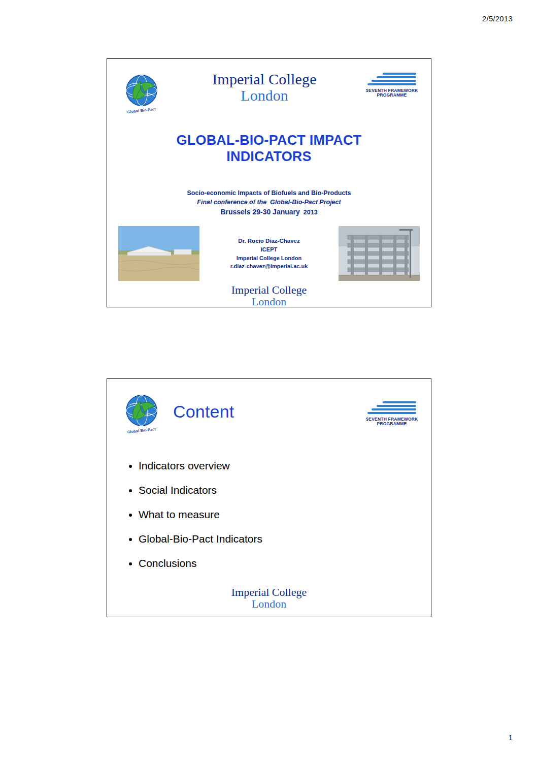2/5/2013
Global-Bio-Pact
Imperial College
London
SEVENTH FRAMEWORK
PROGRAMME
GLOBAL-BIO-PACT IMPACT
INDICATORS
Socio-economic Impacts of Biofuels and Bio-Products
Final conference of the Global-Bio-Pact Project
Brussels 29-30 January 2013
Dr. Rocio Diaz-Chavez
ICEPT
Imperial College London
r.diaz-chavez@imperial.ac.uk
Imperial College
London
Global-Bio-Pact
Content
SEVENTH FRAMEWORK
PROGRAMME
Indicators overview
Social Indicators
What to measure
Global-Bio-Pact Indicators
Conclusions
Imperial College
London
1